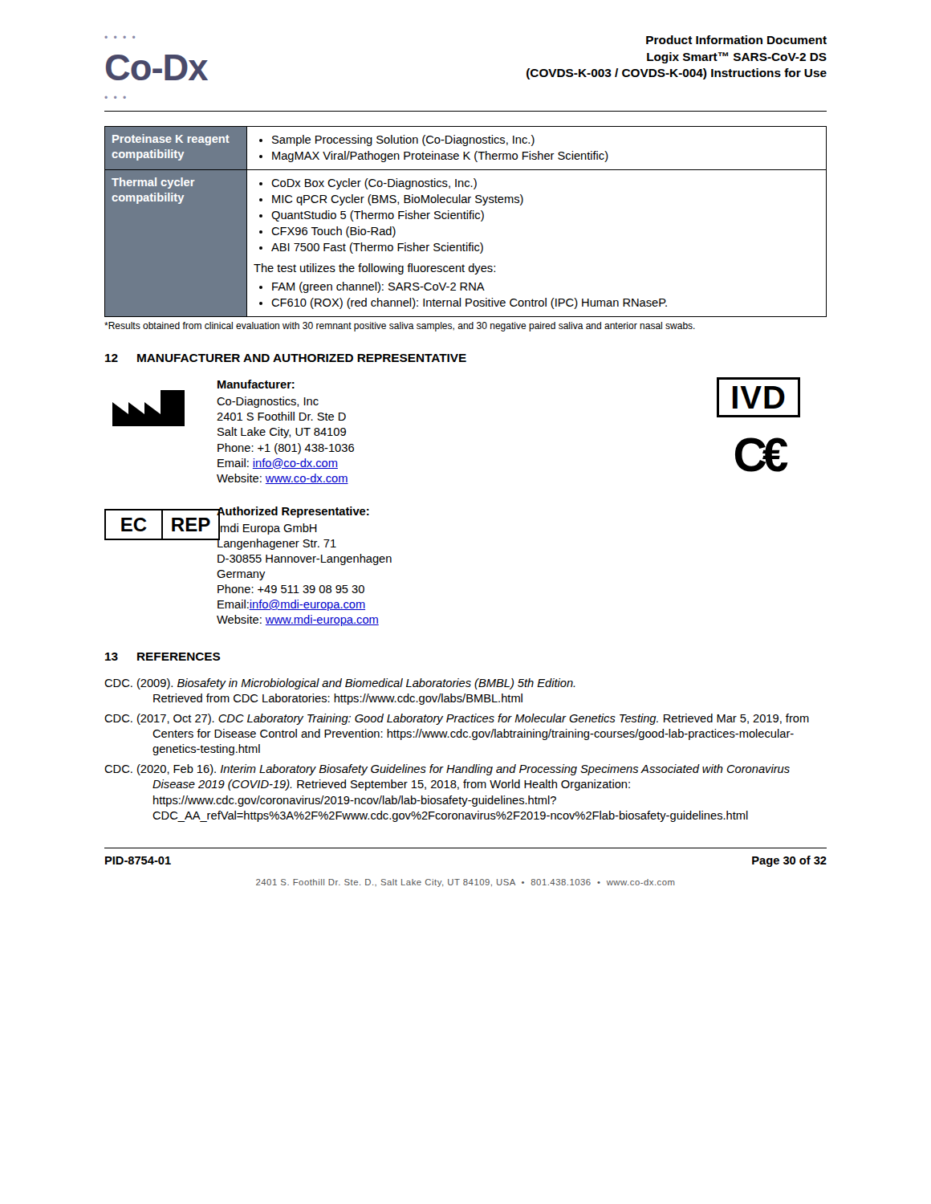• • • •
Co-Dx
• • •
Product Information Document
Logix Smart™ SARS-CoV-2 DS
(COVDS-K-003 / COVDS-K-004) Instructions for Use
| Proteinase K reagent compatibility | Sample Processing Solution (Co-Diagnostics, Inc.) MagMAX Viral/Pathogen Proteinase K (Thermo Fisher Scientific) |
| Thermal cycler compatibility | CoDx Box Cycler (Co-Diagnostics, Inc.) MIC qPCR Cycler (BMS, BioMolecular Systems) QuantStudio 5 (Thermo Fisher Scientific) CFX96 Touch (Bio-Rad) ABI 7500 Fast (Thermo Fisher Scientific) The test utilizes the following fluorescent dyes: FAM (green channel): SARS-CoV-2 RNA CF610 (ROX) (red channel): Internal Positive Control (IPC) Human RNaseP. |
*Results obtained from clinical evaluation with 30 remnant positive saliva samples, and 30 negative paired saliva and anterior nasal swabs.
12 MANUFACTURER AND AUTHORIZED REPRESENTATIVE
Manufacturer: Co-Diagnostics, Inc
2401 S Foothill Dr. Ste D
Salt Lake City, UT 84109
Phone: +1 (801) 438-1036
Email: info@co-dx.com
Website: www.co-dx.com
IVD
C€
EC REP
Authorized Representative: mdi Europa GmbH
Langenhagener Str. 71
D-30855 Hannover-Langenhagen
Germany
Phone: +49 511 39 08 95 30
Email:info@mdi-europa.com
Website: www.mdi-europa.com
13 REFERENCES
CDC. (2009). Biosafety in Microbiological and Biomedical Laboratories (BMBL) 5th Edition.
Retrieved from CDC Laboratories: https://www.cdc.gov/labs/BMBL.html
CDC. (2017, Oct 27). CDC Laboratory Training: Good Laboratory Practices for Molecular Genetics Testing. Retrieved Mar 5, 2019, from Centers for Disease Control and Prevention: https://www.cdc.gov/labtraining/training-courses/good-lab-practices-molecular-genetics-testing.html
CDC. (2020, Feb 16). Interim Laboratory Biosafety Guidelines for Handling and Processing Specimens Associated with Coronavirus Disease 2019 (COVID-19). Retrieved September 15, 2018, from World Health Organization: https://www.cdc.gov/coronavirus/2019-ncov/lab/lab-biosafety-guidelines.html?CDC_AA_refVal=https%3A%2F%2Fwww.cdc.gov%2Fcoronavirus%2F2019-ncov%2Flab-biosafety-guidelines.html
PID-8754-01
Page 30 of 32
2401 S. Foothill Dr. Ste. D., Salt Lake City, UT 84109, USA • 801.438.1036 • www.co-dx.com